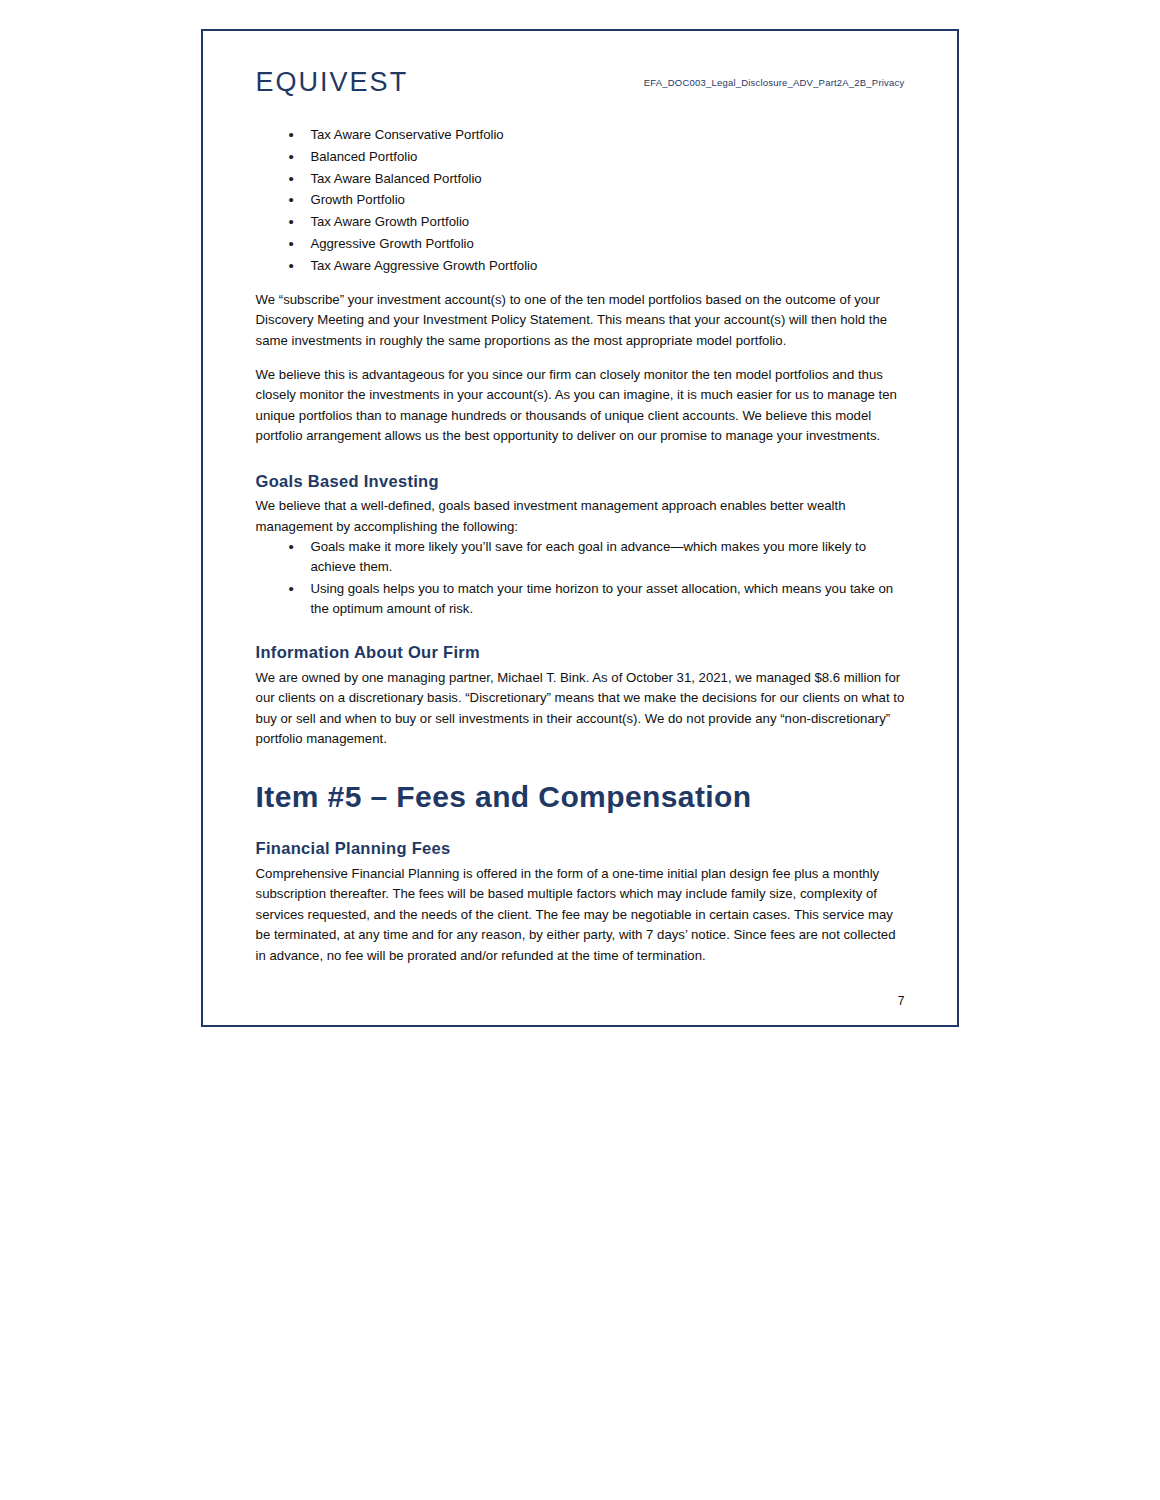EQUIVEST
EFA_DOC003_Legal_Disclosure_ADV_Part2A_2B_Privacy
Tax Aware Conservative Portfolio
Balanced Portfolio
Tax Aware Balanced Portfolio
Growth Portfolio
Tax Aware Growth Portfolio
Aggressive Growth Portfolio
Tax Aware Aggressive Growth Portfolio
We “subscribe” your investment account(s) to one of the ten model portfolios based on the outcome of your Discovery Meeting and your Investment Policy Statement. This means that your account(s) will then hold the same investments in roughly the same proportions as the most appropriate model portfolio.
We believe this is advantageous for you since our firm can closely monitor the ten model portfolios and thus closely monitor the investments in your account(s). As you can imagine, it is much easier for us to manage ten unique portfolios than to manage hundreds or thousands of unique client accounts. We believe this model portfolio arrangement allows us the best opportunity to deliver on our promise to manage your investments.
Goals Based Investing
We believe that a well-defined, goals based investment management approach enables better wealth management by accomplishing the following:
Goals make it more likely you’ll save for each goal in advance—which makes you more likely to achieve them.
Using goals helps you to match your time horizon to your asset allocation, which means you take on the optimum amount of risk.
Information About Our Firm
We are owned by one managing partner, Michael T. Bink. As of October 31, 2021, we managed $8.6 million for our clients on a discretionary basis. “Discretionary” means that we make the decisions for our clients on what to buy or sell and when to buy or sell investments in their account(s). We do not provide any “non-discretionary” portfolio management.
Item #5 – Fees and Compensation
Financial Planning Fees
Comprehensive Financial Planning is offered in the form of a one-time initial plan design fee plus a monthly subscription thereafter. The fees will be based multiple factors which may include family size, complexity of services requested, and the needs of the client. The fee may be negotiable in certain cases. This service may be terminated, at any time and for any reason, by either party, with 7 days’ notice. Since fees are not collected in advance, no fee will be prorated and/or refunded at the time of termination.
7